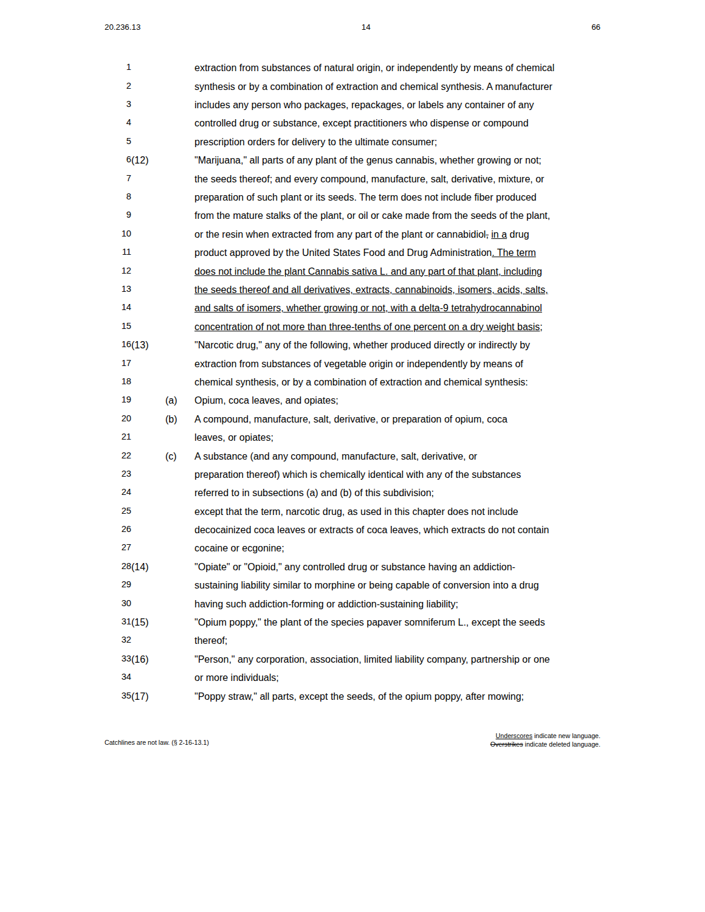20.236.13 14 66
| 1 | | | extraction from substances of natural origin, or independently by means of chemical |
| 2 | | | synthesis or by a combination of extraction and chemical synthesis. A manufacturer |
| 3 | | | includes any person who packages, repackages, or labels any container of any |
| 4 | | | controlled drug or substance, except practitioners who dispense or compound |
| 5 | | | prescription orders for delivery to the ultimate consumer; |
| 6 | (12) | | "Marijuana," all parts of any plant of the genus cannabis, whether growing or not; |
| 7 | | | the seeds thereof; and every compound, manufacture, salt, derivative, mixture, or |
| 8 | | | preparation of such plant or its seeds. The term does not include fiber produced |
| 9 | | | from the mature stalks of the plant, or oil or cake made from the seeds of the plant, |
| 10 | | | or the resin when extracted from any part of the plant or cannabidiol , in a drug |
| 11 | | | product approved by the United States Food and Drug Administration . The term |
| 12 | | | does not include the plant Cannabis sativa L. and any part of that plant, including |
| 13 | | | the seeds thereof and all derivatives, extracts, cannabinoids, isomers, acids, salts, |
| 14 | | | and salts of isomers, whether growing or not, with a delta-9 tetrahydrocannabinol |
| 15 | | | concentration of not more than three-tenths of one percent on a dry weight basis ; |
| 16 | (13) | | "Narcotic drug," any of the following, whether produced directly or indirectly by |
| 17 | | | extraction from substances of vegetable origin or independently by means of |
| 18 | | | chemical synthesis, or by a combination of extraction and chemical synthesis: |
| 19 | | (a) | Opium, coca leaves, and opiates; |
| 20 | | (b) | A compound, manufacture, salt, derivative, or preparation of opium, coca |
| 21 | | | leaves, or opiates; |
| 22 | | (c) | A substance (and any compound, manufacture, salt, derivative, or |
| 23 | | | preparation thereof) which is chemically identical with any of the substances |
| 24 | | | referred to in subsections (a) and (b) of this subdivision; |
| 25 | | | except that the term, narcotic drug, as used in this chapter does not include |
| 26 | | | decocainized coca leaves or extracts of coca leaves, which extracts do not contain |
| 27 | | | cocaine or ecgonine; |
| 28 | (14) | | "Opiate" or "Opioid," any controlled drug or substance having an addiction- |
| 29 | | | sustaining liability similar to morphine or being capable of conversion into a drug |
| 30 | | | having such addiction-forming or addiction-sustaining liability; |
| 31 | (15) | | "Opium poppy," the plant of the species papaver somniferum L., except the seeds |
| 32 | | | thereof; |
| 33 | (16) | | "Person," any corporation, association, limited liability company, partnership or one |
| 34 | | | or more individuals; |
| 35 | (17) | | "Poppy straw," all parts, except the seeds, of the opium poppy, after mowing; |
Catchlines are not law. (§ 2-16-13.1) Underscores indicate new language.
Overstrikes indicate deleted language.